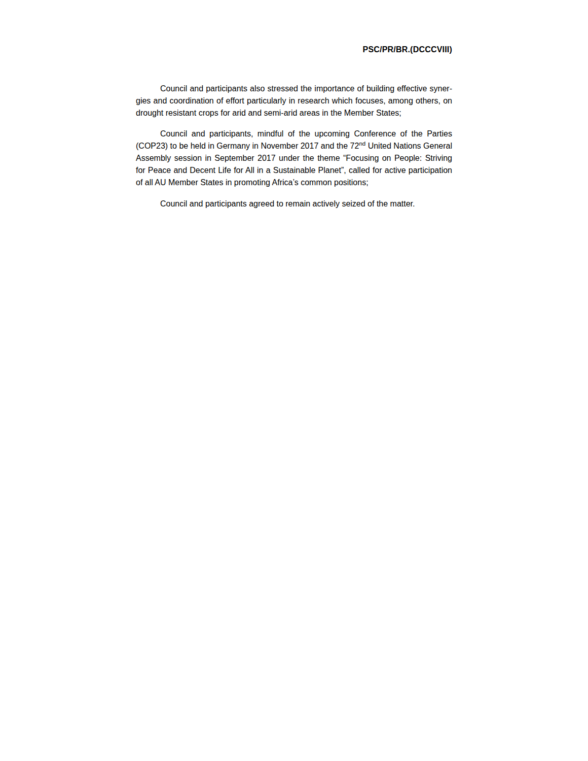PSC/PR/BR.(DCCCVIII)
Council and participants also stressed the importance of building effective synergies and coordination of effort particularly in research which focuses, among others, on drought resistant crops for arid and semi-arid areas in the Member States;
Council and participants, mindful of the upcoming Conference of the Parties (COP23) to be held in Germany in November 2017 and the 72nd United Nations General Assembly session in September 2017 under the theme “Focusing on People: Striving for Peace and Decent Life for All in a Sustainable Planet”, called for active participation of all AU Member States in promoting Africa’s common positions;
Council and participants agreed to remain actively seized of the matter.